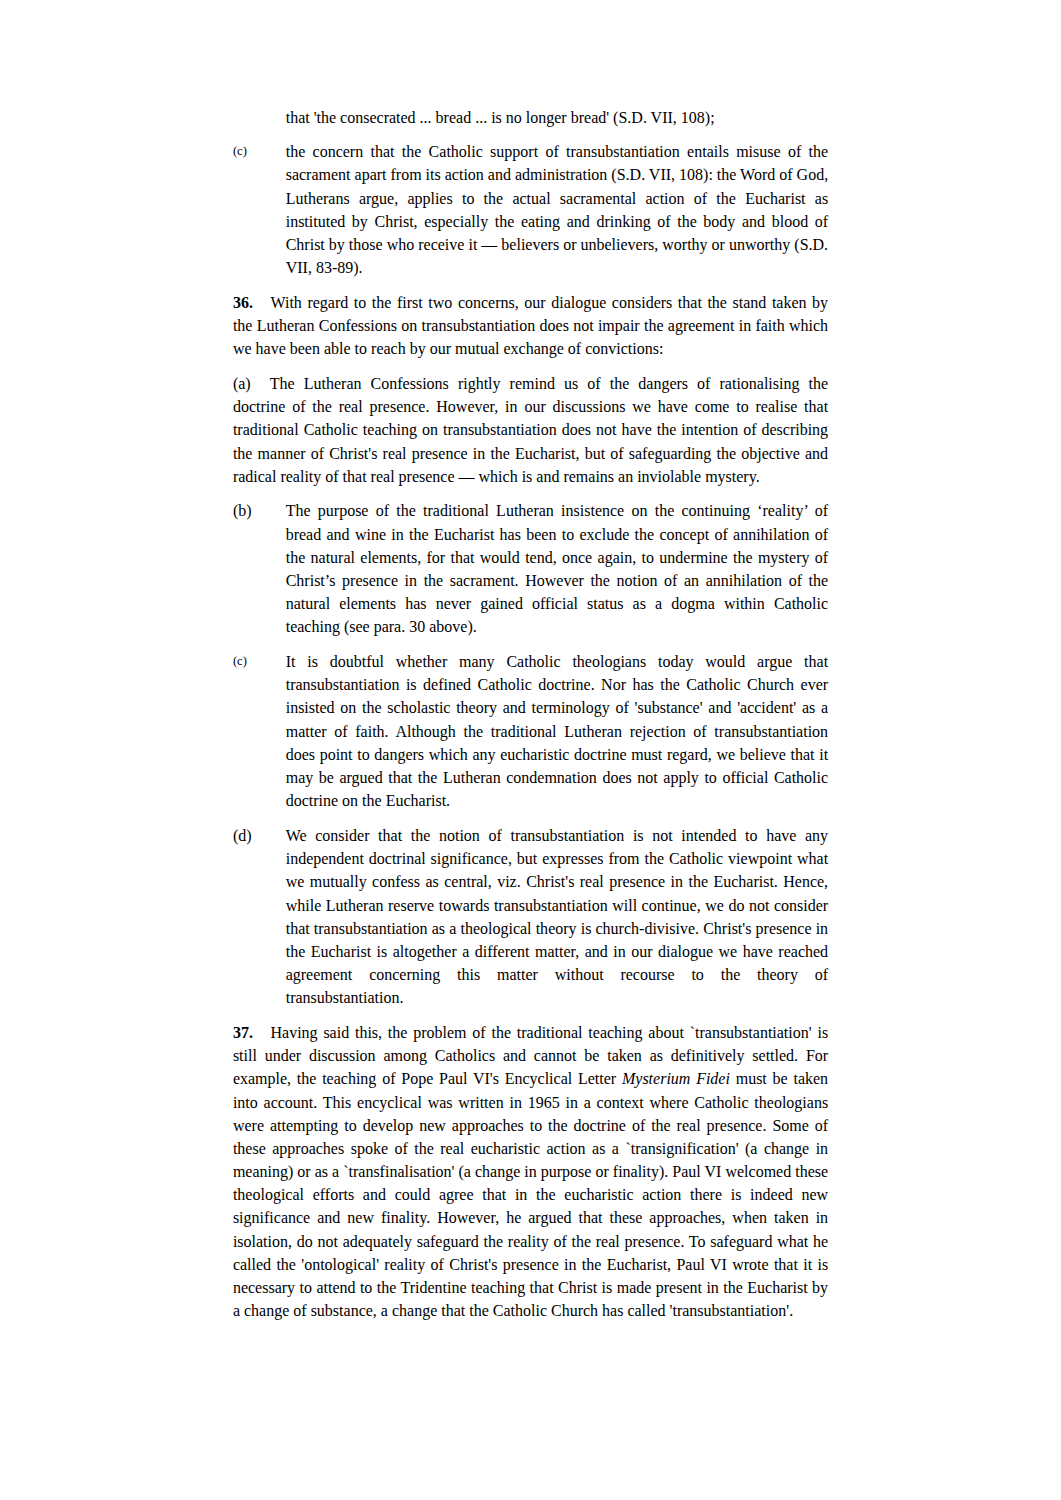that 'the consecrated ... bread ... is no longer bread' (S.D. VII, 108);
(c) the concern that the Catholic support of transubstantiation entails misuse of the sacrament apart from its action and administration (S.D. VII, 108): the Word of God, Lutherans argue, applies to the actual sacramental action of the Eucharist as instituted by Christ, especially the eating and drinking of the body and blood of Christ by those who receive it — believers or unbelievers, worthy or unworthy (S.D. VII, 83-89).
36. With regard to the first two concerns, our dialogue considers that the stand taken by the Lutheran Confessions on transubstantiation does not impair the agreement in faith which we have been able to reach by our mutual exchange of convictions:
(a) The Lutheran Confessions rightly remind us of the dangers of rationalising the doctrine of the real presence. However, in our discussions we have come to realise that traditional Catholic teaching on transubstantiation does not have the intention of describing the manner of Christ's real presence in the Eucharist, but of safeguarding the objective and radical reality of that real presence — which is and remains an inviolable mystery.
(b) The purpose of the traditional Lutheran insistence on the continuing ‘reality’ of bread and wine in the Eucharist has been to exclude the concept of annihilation of the natural elements, for that would tend, once again, to undermine the mystery of Christ’s presence in the sacrament. However the notion of an annihilation of the natural elements has never gained official status as a dogma within Catholic teaching (see para. 30 above).
(c) It is doubtful whether many Catholic theologians today would argue that transubstantiation is defined Catholic doctrine. Nor has the Catholic Church ever insisted on the scholastic theory and terminology of 'substance' and 'accident' as a matter of faith. Although the traditional Lutheran rejection of transubstantiation does point to dangers which any eucharistic doctrine must regard, we believe that it may be argued that the Lutheran condemnation does not apply to official Catholic doctrine on the Eucharist.
(d) We consider that the notion of transubstantiation is not intended to have any independent doctrinal significance, but expresses from the Catholic viewpoint what we mutually confess as central, viz. Christ's real presence in the Eucharist. Hence, while Lutheran reserve towards transubstantiation will continue, we do not consider that transubstantiation as a theological theory is church-divisive. Christ's presence in the Eucharist is altogether a different matter, and in our dialogue we have reached agreement concerning this matter without recourse to the theory of transubstantiation.
37. Having said this, the problem of the traditional teaching about `transubstantiation' is still under discussion among Catholics and cannot be taken as definitively settled. For example, the teaching of Pope Paul VI's Encyclical Letter Mysterium Fidei must be taken into account. This encyclical was written in 1965 in a context where Catholic theologians were attempting to develop new approaches to the doctrine of the real presence. Some of these approaches spoke of the real eucharistic action as a `transignification' (a change in meaning) or as a `transfinalisation' (a change in purpose or finality). Paul VI welcomed these theological efforts and could agree that in the eucharistic action there is indeed new significance and new finality. However, he argued that these approaches, when taken in isolation, do not adequately safeguard the reality of the real presence. To safeguard what he called the 'ontological' reality of Christ's presence in the Eucharist, Paul VI wrote that it is necessary to attend to the Tridentine teaching that Christ is made present in the Eucharist by a change of substance, a change that the Catholic Church has called 'transubstantiation'.